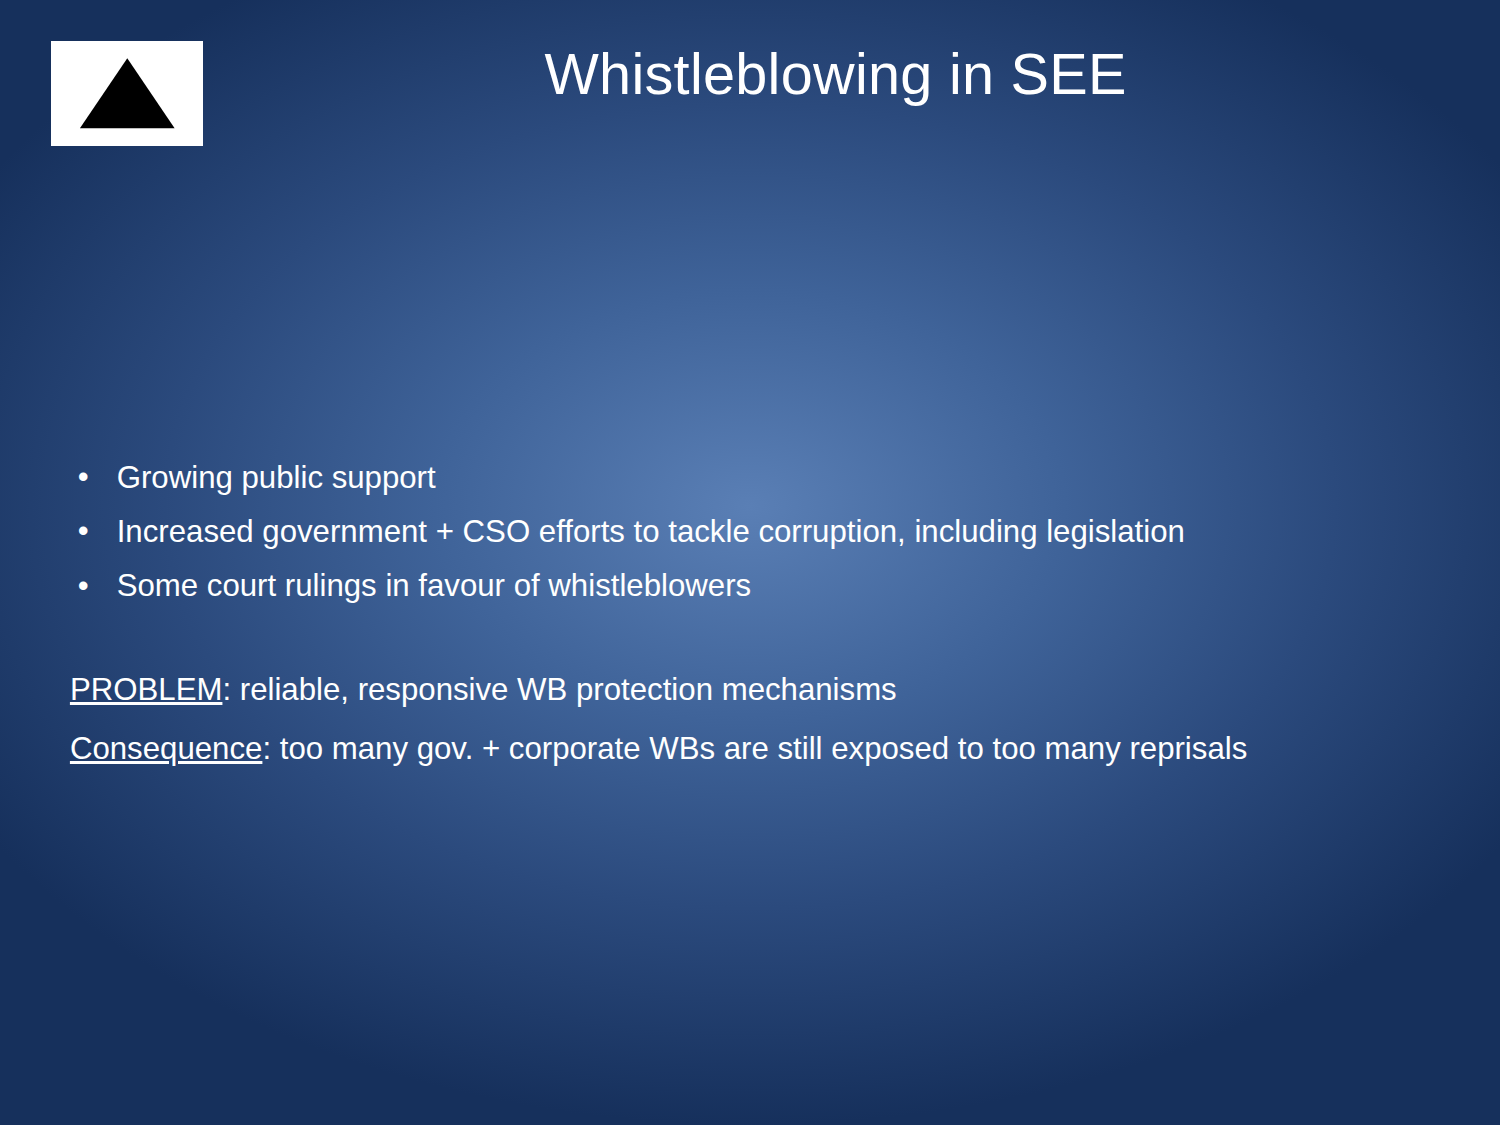Whistleblowing in SEE
Growing public support
Increased government + CSO efforts to tackle corruption, including legislation
Some court rulings in favour of whistleblowers
PROBLEM: reliable, responsive WB protection mechanisms
Consequence: too many gov. + corporate WBs are still exposed to too many reprisals